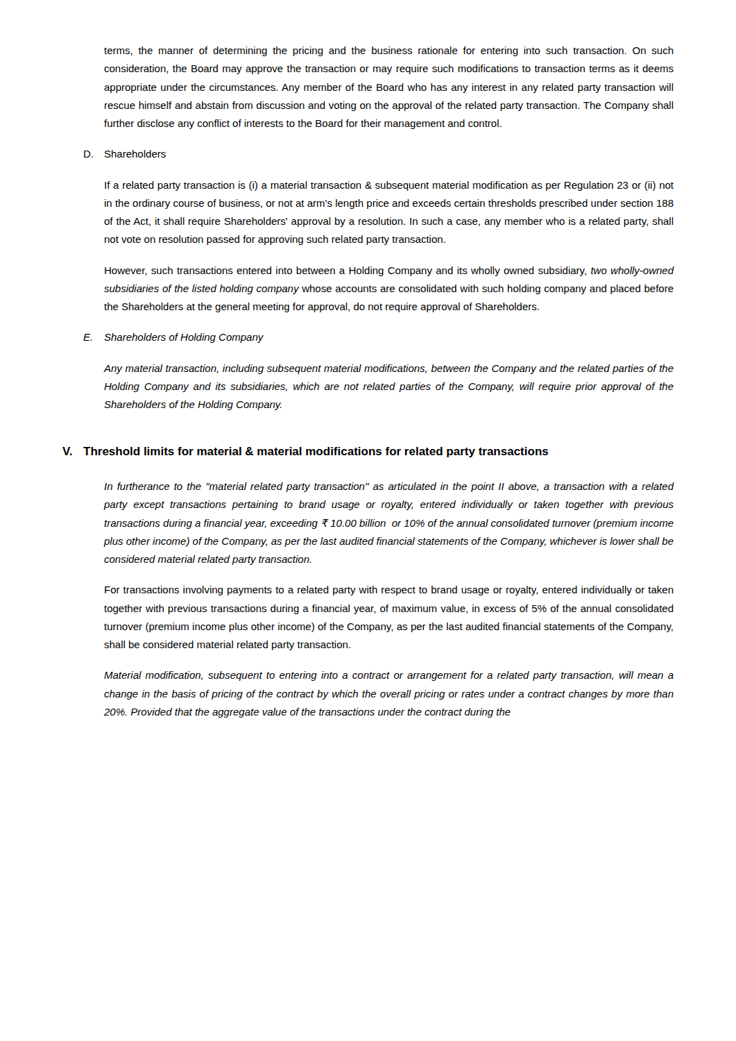terms, the manner of determining the pricing and the business rationale for entering into such transaction. On such consideration, the Board may approve the transaction or may require such modifications to transaction terms as it deems appropriate under the circumstances. Any member of the Board who has any interest in any related party transaction will rescue himself and abstain from discussion and voting on the approval of the related party transaction. The Company shall further disclose any conflict of interests to the Board for their management and control.
D.
Shareholders
If a related party transaction is (i) a material transaction & subsequent material modification as per Regulation 23 or (ii) not in the ordinary course of business, or not at arm's length price and exceeds certain thresholds prescribed under section 188 of the Act, it shall require Shareholders' approval by a resolution. In such a case, any member who is a related party, shall not vote on resolution passed for approving such related party transaction.
However, such transactions entered into between a Holding Company and its wholly owned subsidiary, two wholly-owned subsidiaries of the listed holding company whose accounts are consolidated with such holding company and placed before the Shareholders at the general meeting for approval, do not require approval of Shareholders.
E.
Shareholders of Holding Company
Any material transaction, including subsequent material modifications, between the Company and the related parties of the Holding Company and its subsidiaries, which are not related parties of the Company, will require prior approval of the Shareholders of the Holding Company.
V. Threshold limits for material & material modifications for related party transactions
In furtherance to the "material related party transaction" as articulated in the point II above, a transaction with a related party except transactions pertaining to brand usage or royalty, entered individually or taken together with previous transactions during a financial year, exceeding ₹ 10.00 billion or 10% of the annual consolidated turnover (premium income plus other income) of the Company, as per the last audited financial statements of the Company, whichever is lower shall be considered material related party transaction.
For transactions involving payments to a related party with respect to brand usage or royalty, entered individually or taken together with previous transactions during a financial year, of maximum value, in excess of 5% of the annual consolidated turnover (premium income plus other income) of the Company, as per the last audited financial statements of the Company, shall be considered material related party transaction.
Material modification, subsequent to entering into a contract or arrangement for a related party transaction, will mean a change in the basis of pricing of the contract by which the overall pricing or rates under a contract changes by more than 20%. Provided that the aggregate value of the transactions under the contract during the